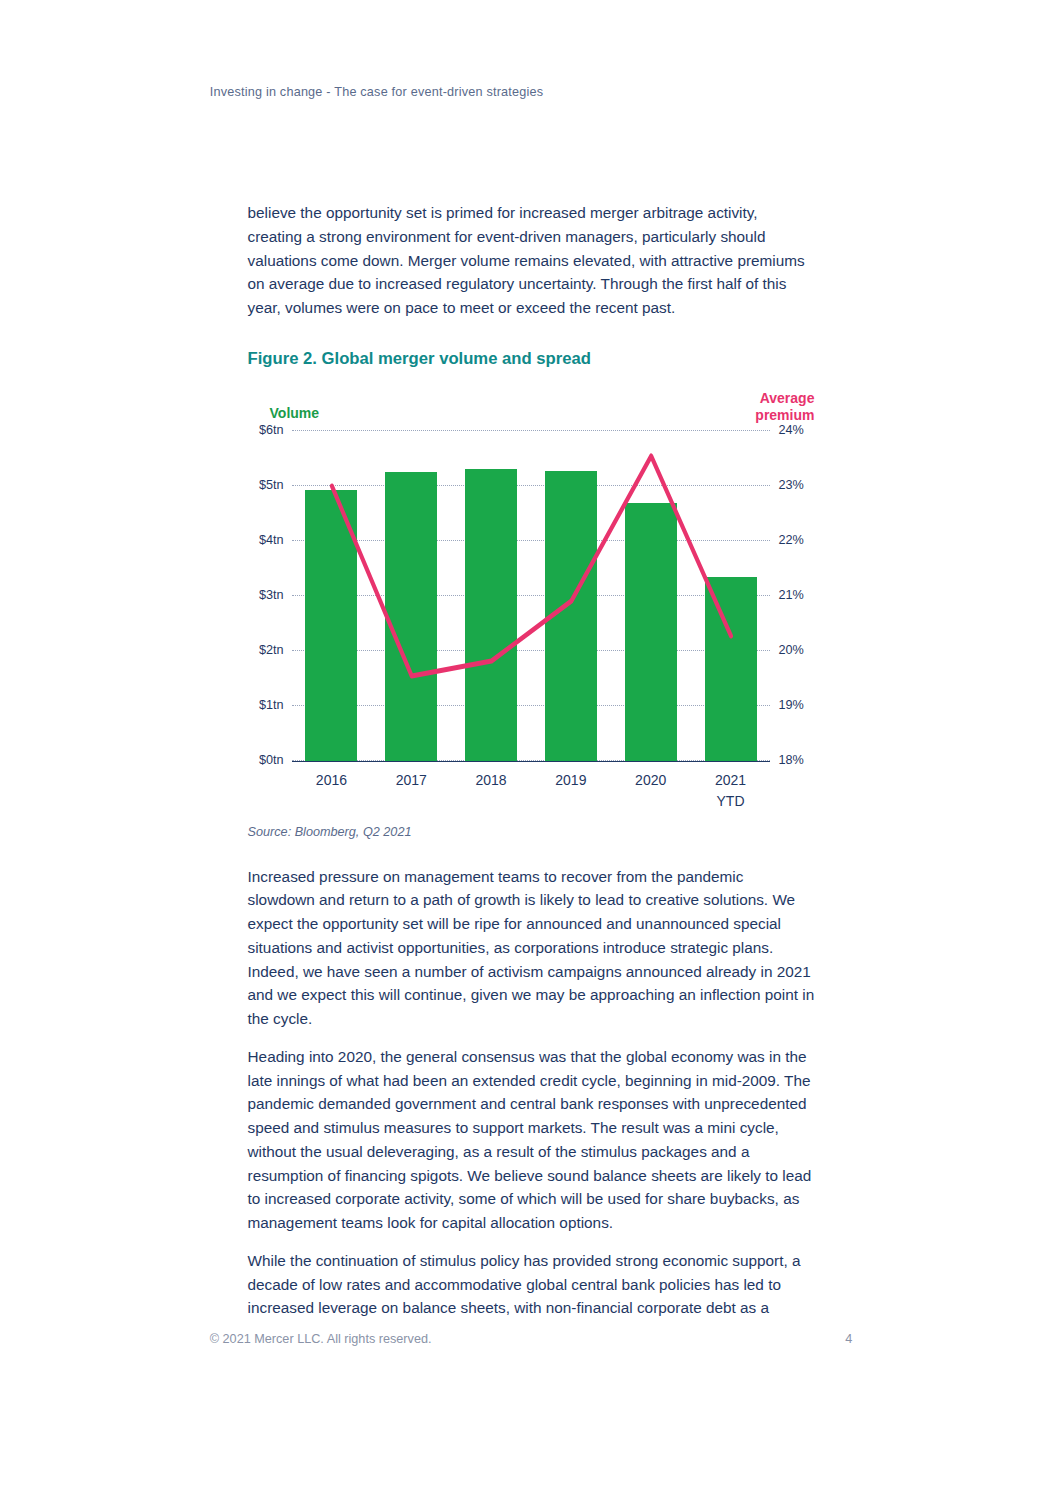Investing in change - The case for event-driven strategies
believe the opportunity set is primed for increased merger arbitrage activity, creating a strong environment for event-driven managers, particularly should valuations come down. Merger volume remains elevated, with attractive premiums on average due to increased regulatory uncertainty. Through the first half of this year, volumes were on pace to meet or exceed the recent past.
Figure 2. Global merger volume and spread
Volume
Average
premium
$6tn 24%
$5tn 23%
$4tn 22%
$3tn 21%
$2tn 20%
$1tn 19%
$0tn 18%
201620172018201920202021 YTD
Source: Bloomberg, Q2 2021
Increased pressure on management teams to recover from the pandemic slowdown and return to a path of growth is likely to lead to creative solutions. We expect the opportunity set will be ripe for announced and unannounced special situations and activist opportunities, as corporations introduce strategic plans. Indeed, we have seen a number of activism campaigns announced already in 2021 and we expect this will continue, given we may be approaching an inflection point in the cycle.
Heading into 2020, the general consensus was that the global economy was in the late innings of what had been an extended credit cycle, beginning in mid-2009. The pandemic demanded government and central bank responses with unprecedented speed and stimulus measures to support markets. The result was a mini cycle, without the usual deleveraging, as a result of the stimulus packages and a resumption of financing spigots. We believe sound balance sheets are likely to lead to increased corporate activity, some of which will be used for share buybacks, as management teams look for capital allocation options.
While the continuation of stimulus policy has provided strong economic support, a decade of low rates and accommodative global central bank policies has led to increased leverage on balance sheets, with non-financial corporate debt as a
© 2021 Mercer LLC. All rights reserved. 4